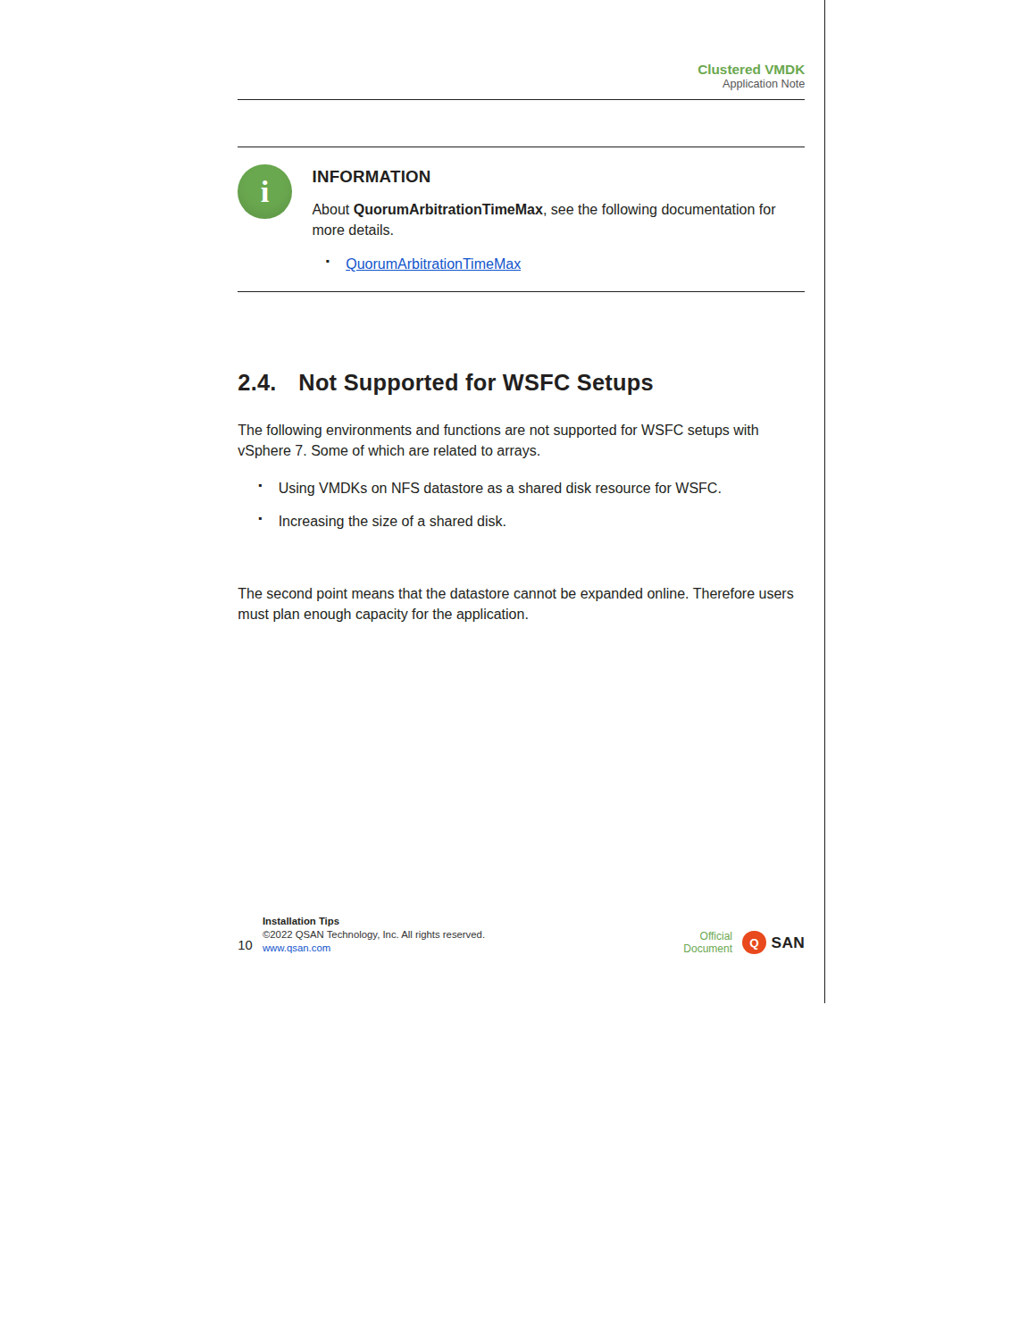Clustered VMDK
Application Note
i
INFORMATION
About QuorumArbitrationTimeMax, see the following documentation for more details.
QuorumArbitrationTimeMax
2.4. Not Supported for WSFC Setups
The following environments and functions are not supported for WSFC setups with vSphere 7. Some of which are related to arrays.
Using VMDKs on NFS datastore as a shared disk resource for WSFC.
Increasing the size of a shared disk.
The second point means that the datastore cannot be expanded online. Therefore users must plan enough capacity for the application.
10
Installation Tips
©2022 QSAN Technology, Inc. All rights reserved.
www.qsan.com
Official
Document
QSAN